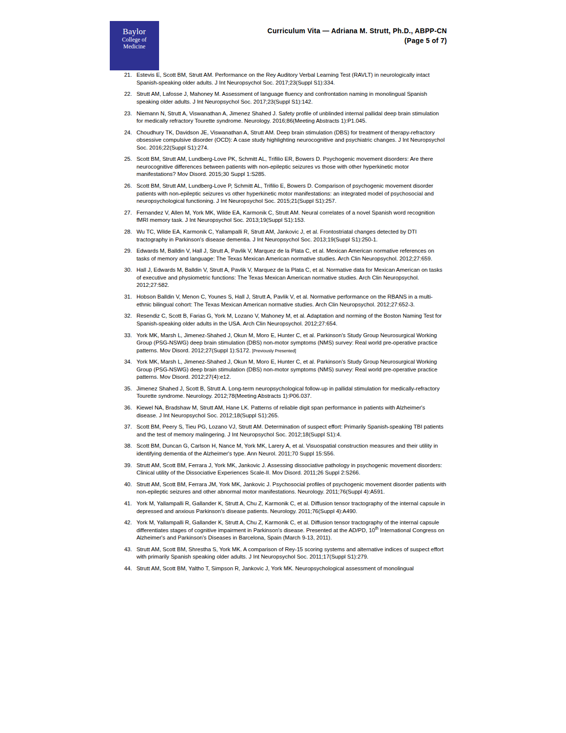Baylor College of Medicine
Curriculum Vita — Adriana M. Strutt, Ph.D., ABPP-CN
(Page 5 of 7)
21. Estevis E, Scott BM, Strutt AM. Performance on the Rey Auditory Verbal Learning Test (RAVLT) in neurologically intact Spanish-speaking older adults. J Int Neuropsychol Soc. 2017;23(Suppl S1):334.
22. Strutt AM, Lafosse J, Mahoney M. Assessment of language fluency and confrontation naming in monolingual Spanish speaking older adults. J Int Neuropsychol Soc. 2017;23(Suppl S1):142.
23. Niemann N, Strutt A, Viswanathan A, Jimenez Shahed J. Safety profile of unblinded internal pallidal deep brain stimulation for medically refractory Tourette syndrome. Neurology. 2016;86(Meeting Abstracts 1):P1.045.
24. Choudhury TK, Davidson JE, Viswanathan A, Strutt AM. Deep brain stimulation (DBS) for treatment of therapy-refractory obsessive compulsive disorder (OCD): A case study highlighting neurocognitive and psychiatric changes. J Int Neuropsychol Soc. 2016;22(Suppl S1):274.
25. Scott BM, Strutt AM, Lundberg-Love PK, Schmitt AL, Trifilio ER, Bowers D. Psychogenic movement disorders: Are there neurocognitive differences between patients with non-epileptic seizures vs those with other hyperkinetic motor manifestations? Mov Disord. 2015;30 Suppl 1:S285.
26. Scott BM, Strutt AM, Lundberg-Love P, Schmitt AL, Trifilio E, Bowers D. Comparison of psychogenic movement disorder patients with non-epileptic seizures vs other hyperkinetic motor manifestations: an integrated model of psychosocial and neuropsychological functioning. J Int Neuropsychol Soc. 2015;21(Suppl S1):257.
27. Fernandez V, Allen M, York MK, Wilde EA, Karmonik C, Strutt AM. Neural correlates of a novel Spanish word recognition fMRI memory task. J Int Neuropsychol Soc. 2013;19(Suppl S1):153.
28. Wu TC, Wilde EA, Karmonik C, Yallampalli R, Strutt AM, Jankovic J, et al. Frontostriatal changes detected by DTI tractography in Parkinson's disease dementia. J Int Neuropsychol Soc. 2013;19(Suppl S1):250-1.
29. Edwards M, Balldin V, Hall J, Strutt A, Pavlik V, Marquez de la Plata C, et al. Mexican American normative references on tasks of memory and language: The Texas Mexican American normative studies. Arch Clin Neuropsychol. 2012;27:659.
30. Hall J, Edwards M, Balldin V, Strutt A, Pavlik V, Marquez de la Plata C, et al. Normative data for Mexican American on tasks of executive and physiometric functions: The Texas Mexican American normative studies. Arch Clin Neuropsychol. 2012;27:582.
31. Hobson Balldin V, Menon C, Younes S, Hall J, Strutt A, Pavlik V, et al. Normative performance on the RBANS in a multi-ethnic bilingual cohort: The Texas Mexican American normative studies. Arch Clin Neuropsychol. 2012;27:652-3.
32. Resendiz C, Scott B, Farias G, York M, Lozano V, Mahoney M, et al. Adaptation and norming of the Boston Naming Test for Spanish-speaking older adults in the USA. Arch Clin Neuropsychol. 2012;27:654.
33. York MK, Marsh L, Jimenez-Shahed J, Okun M, Moro E, Hunter C, et al. Parkinson's Study Group Neurosurgical Working Group (PSG-NSWG) deep brain stimulation (DBS) non-motor symptoms (NMS) survey: Real world pre-operative practice patterns. Mov Disord. 2012;27(Suppl 1):S172. [Previously Presented]
34. York MK, Marsh L, Jimenez-Shahed J, Okun M, Moro E, Hunter C, et al. Parkinson's Study Group Neurosurgical Working Group (PSG-NSWG) deep brain stimulation (DBS) non-motor symptoms (NMS) survey: Real world pre-operative practice patterns. Mov Disord. 2012;27(4):e12.
35. Jimenez Shahed J, Scott B, Strutt A. Long-term neuropsychological follow-up in pallidal stimulation for medically-refractory Tourette syndrome. Neurology. 2012;78(Meeting Abstracts 1):P06.037.
36. Kiewel NA, Bradshaw M, Strutt AM, Hane LK. Patterns of reliable digit span performance in patients with Alzheimer's disease. J Int Neuropsychol Soc. 2012;18(Suppl S1):265.
37. Scott BM, Peery S, Tieu PG, Lozano VJ, Strutt AM. Determination of suspect effort: Primarily Spanish-speaking TBI patients and the test of memory malingering. J Int Neuropsychol Soc. 2012;18(Suppl S1):4.
38. Scott BM, Duncan G, Carlson H, Nance M, York MK, Larery A, et al. Visuospatial construction measures and their utility in identifying dementia of the Alzheimer's type. Ann Neurol. 2011;70 Suppl 15:S56.
39. Strutt AM, Scott BM, Ferrara J, York MK, Jankovic J. Assessing dissociative pathology in psychogenic movement disorders: Clinical utility of the Dissociative Experiences Scale-II. Mov Disord. 2011;26 Suppl 2:S266.
40. Strutt AM, Scott BM, Ferrara JM, York MK, Jankovic J. Psychosocial profiles of psychogenic movement disorder patients with non-epileptic seizures and other abnormal motor manifestations. Neurology. 2011;76(Suppl 4):A591.
41. York M, Yallampalli R, Gallander K, Strutt A, Chu Z, Karmonik C, et al. Diffusion tensor tractography of the internal capsule in depressed and anxious Parkinson's disease patients. Neurology. 2011;76(Suppl 4):A490.
42. York M, Yallampalli R, Gallander K, Strutt A, Chu Z, Karmonik C, et al. Diffusion tensor tractography of the internal capsule differentiates stages of cognitive impairment in Parkinson's disease. Presented at the AD/PD, 10th International Congress on Alzheimer's and Parkinson's Diseases in Barcelona, Spain (March 9-13, 2011).
43. Strutt AM, Scott BM, Shrestha S, York MK. A comparison of Rey-15 scoring systems and alternative indices of suspect effort with primarily Spanish speaking older adults. J Int Neuropsychol Soc. 2011;17(Suppl S1):279.
44. Strutt AM, Scott BM, Yaltho T, Simpson R, Jankovic J, York MK. Neuropsychological assessment of monolingual